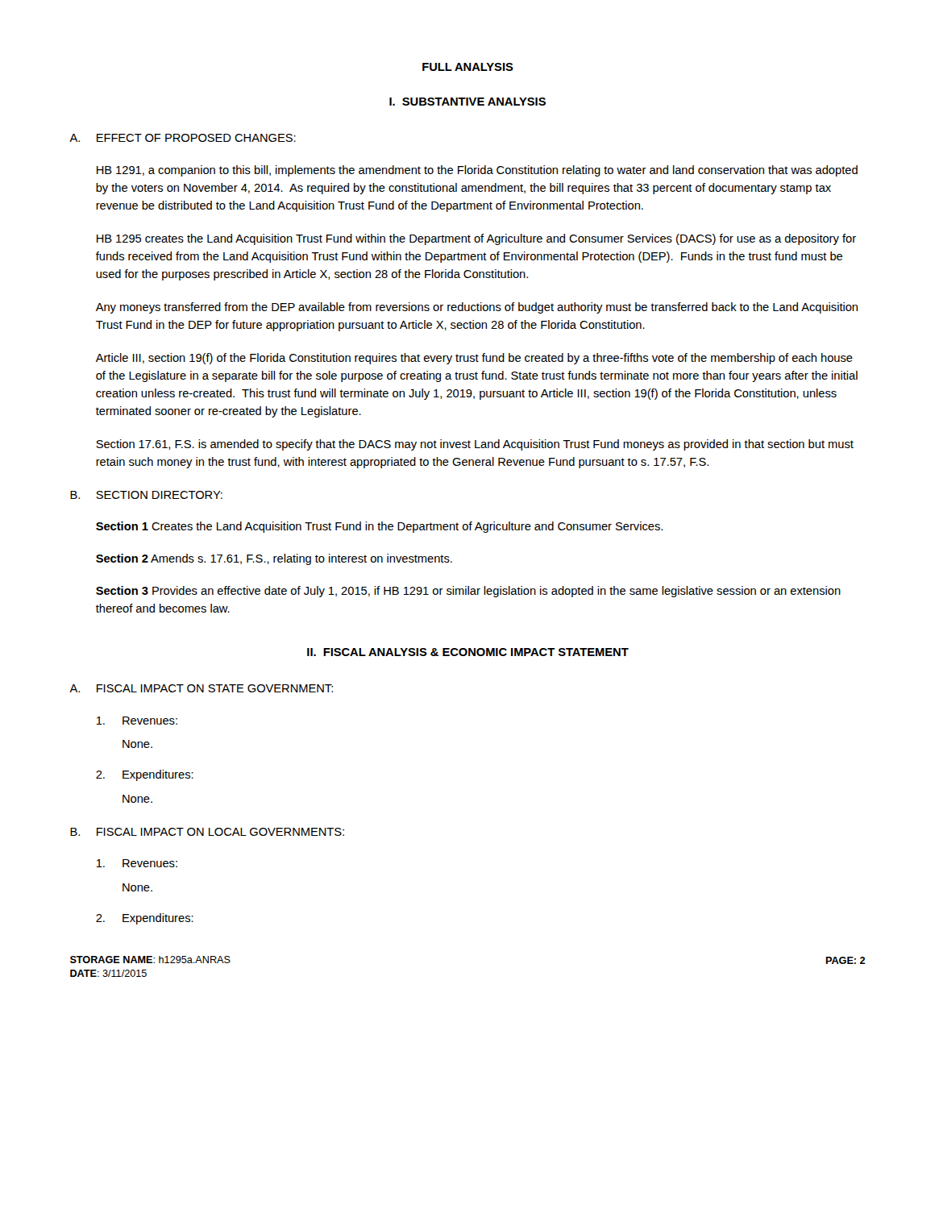FULL ANALYSIS
I. SUBSTANTIVE ANALYSIS
A.
EFFECT OF PROPOSED CHANGES:
HB 1291, a companion to this bill, implements the amendment to the Florida Constitution relating to water and land conservation that was adopted by the voters on November 4, 2014. As required by the constitutional amendment, the bill requires that 33 percent of documentary stamp tax revenue be distributed to the Land Acquisition Trust Fund of the Department of Environmental Protection.
HB 1295 creates the Land Acquisition Trust Fund within the Department of Agriculture and Consumer Services (DACS) for use as a depository for funds received from the Land Acquisition Trust Fund within the Department of Environmental Protection (DEP). Funds in the trust fund must be used for the purposes prescribed in Article X, section 28 of the Florida Constitution.
Any moneys transferred from the DEP available from reversions or reductions of budget authority must be transferred back to the Land Acquisition Trust Fund in the DEP for future appropriation pursuant to Article X, section 28 of the Florida Constitution.
Article III, section 19(f) of the Florida Constitution requires that every trust fund be created by a three-fifths vote of the membership of each house of the Legislature in a separate bill for the sole purpose of creating a trust fund. State trust funds terminate not more than four years after the initial creation unless re-created. This trust fund will terminate on July 1, 2019, pursuant to Article III, section 19(f) of the Florida Constitution, unless terminated sooner or re-created by the Legislature.
Section 17.61, F.S. is amended to specify that the DACS may not invest Land Acquisition Trust Fund moneys as provided in that section but must retain such money in the trust fund, with interest appropriated to the General Revenue Fund pursuant to s. 17.57, F.S.
B.
SECTION DIRECTORY:
Section 1 Creates the Land Acquisition Trust Fund in the Department of Agriculture and Consumer Services.
Section 2 Amends s. 17.61, F.S., relating to interest on investments.
Section 3 Provides an effective date of July 1, 2015, if HB 1291 or similar legislation is adopted in the same legislative session or an extension thereof and becomes law.
II. FISCAL ANALYSIS & ECONOMIC IMPACT STATEMENT
A.
FISCAL IMPACT ON STATE GOVERNMENT:
1. Revenues:
None.
2. Expenditures:
None.
B.
FISCAL IMPACT ON LOCAL GOVERNMENTS:
1. Revenues:
None.
2. Expenditures:
STORAGE NAME: h1295a.ANRAS
DATE: 3/11/2015
PAGE: 2